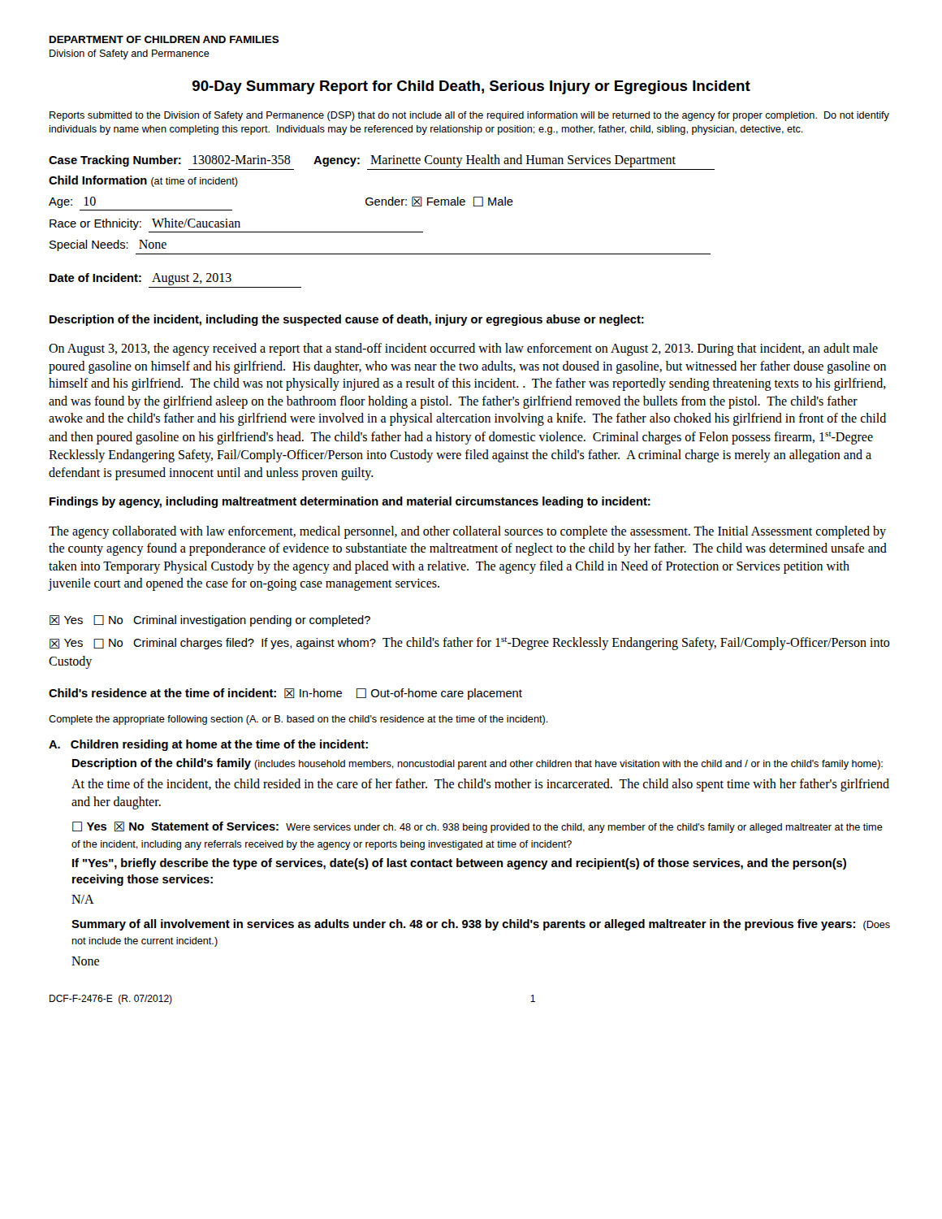DEPARTMENT OF CHILDREN AND FAMILIES
Division of Safety and Permanence
90-Day Summary Report for Child Death, Serious Injury or Egregious Incident
Reports submitted to the Division of Safety and Permanence (DSP) that do not include all of the required information will be returned to the agency for proper completion. Do not identify individuals by name when completing this report. Individuals may be referenced by relationship or position; e.g., mother, father, child, sibling, physician, detective, etc.
Case Tracking Number: 130802-Marin-358 Agency: Marinette County Health and Human Services Department
Child Information (at time of incident)
Age: 10 Gender: ☒ Female ☐ Male
Race or Ethnicity: White/Caucasian
Special Needs: None
Date of Incident: August 2, 2013
Description of the incident, including the suspected cause of death, injury or egregious abuse or neglect:
On August 3, 2013, the agency received a report that a stand-off incident occurred with law enforcement on August 2, 2013. During that incident, an adult male poured gasoline on himself and his girlfriend. His daughter, who was near the two adults, was not doused in gasoline, but witnessed her father douse gasoline on himself and his girlfriend. The child was not physically injured as a result of this incident. . The father was reportedly sending threatening texts to his girlfriend, and was found by the girlfriend asleep on the bathroom floor holding a pistol. The father's girlfriend removed the bullets from the pistol. The child's father awoke and the child's father and his girlfriend were involved in a physical altercation involving a knife. The father also choked his girlfriend in front of the child and then poured gasoline on his girlfriend's head. The child's father had a history of domestic violence. Criminal charges of Felon possess firearm, 1st-Degree Recklessly Endangering Safety, Fail/Comply-Officer/Person into Custody were filed against the child's father. A criminal charge is merely an allegation and a defendant is presumed innocent until and unless proven guilty.
Findings by agency, including maltreatment determination and material circumstances leading to incident:
The agency collaborated with law enforcement, medical personnel, and other collateral sources to complete the assessment. The Initial Assessment completed by the county agency found a preponderance of evidence to substantiate the maltreatment of neglect to the child by her father. The child was determined unsafe and taken into Temporary Physical Custody by the agency and placed with a relative. The agency filed a Child in Need of Protection or Services petition with juvenile court and opened the case for on-going case management services.
☒ Yes ☐ No Criminal investigation pending or completed?
☒ Yes ☐ No Criminal charges filed? If yes, against whom? The child's father for 1st-Degree Recklessly Endangering Safety, Fail/Comply-Officer/Person into Custody
Child's residence at the time of incident: ☒ In-home ☐ Out-of-home care placement
Complete the appropriate following section (A. or B. based on the child's residence at the time of the incident).
A. Children residing at home at the time of the incident:
Description of the child's family (includes household members, noncustodial parent and other children that have visitation with the child and / or in the child's family home):
At the time of the incident, the child resided in the care of her father. The child's mother is incarcerated. The child also spent time with her father's girlfriend and her daughter.
☐ Yes ☒ No Statement of Services: Were services under ch. 48 or ch. 938 being provided to the child, any member of the child's family or alleged maltreater at the time of the incident, including any referrals received by the agency or reports being investigated at time of incident?
If "Yes", briefly describe the type of services, date(s) of last contact between agency and recipient(s) of those services, and the person(s) receiving those services:
N/A
Summary of all involvement in services as adults under ch. 48 or ch. 938 by child's parents or alleged maltreater in the previous five years: (Does not include the current incident.)
None
DCF-F-2476-E (R. 07/2012) 1